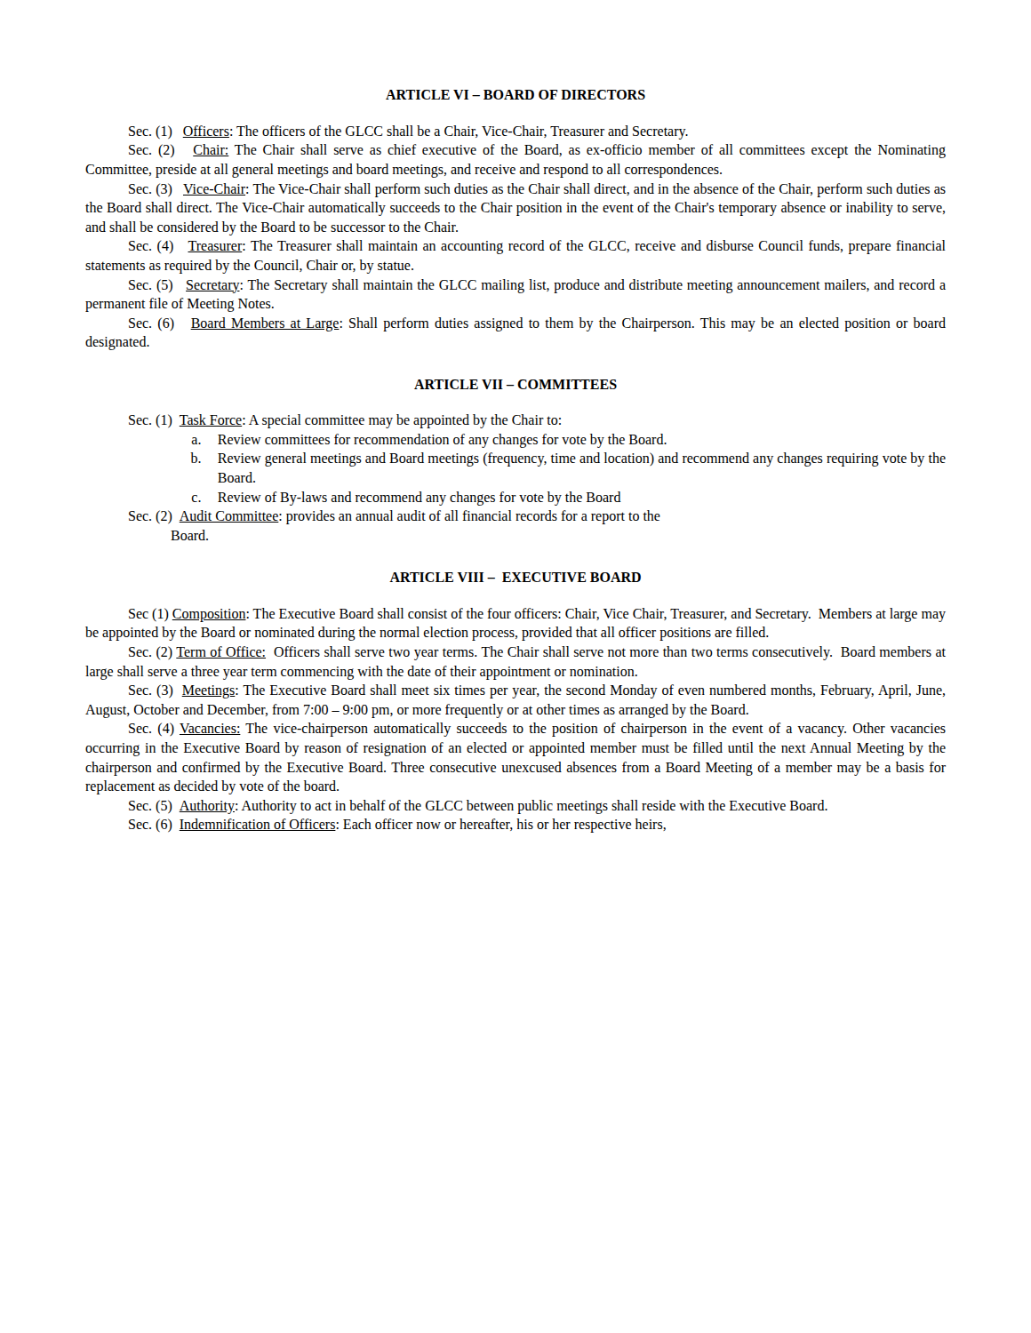ARTICLE VI – BOARD OF DIRECTORS
Sec. (1) Officers: The officers of the GLCC shall be a Chair, Vice-Chair, Treasurer and Secretary.
Sec. (2) Chair: The Chair shall serve as chief executive of the Board, as ex-officio member of all committees except the Nominating Committee, preside at all general meetings and board meetings, and receive and respond to all correspondences.
Sec. (3) Vice-Chair: The Vice-Chair shall perform such duties as the Chair shall direct, and in the absence of the Chair, perform such duties as the Board shall direct. The Vice-Chair automatically succeeds to the Chair position in the event of the Chair's temporary absence or inability to serve, and shall be considered by the Board to be successor to the Chair.
Sec. (4) Treasurer: The Treasurer shall maintain an accounting record of the GLCC, receive and disburse Council funds, prepare financial statements as required by the Council, Chair or, by statue.
Sec. (5) Secretary: The Secretary shall maintain the GLCC mailing list, produce and distribute meeting announcement mailers, and record a permanent file of Meeting Notes.
Sec. (6) Board Members at Large: Shall perform duties assigned to them by the Chairperson. This may be an elected position or board designated.
ARTICLE VII – COMMITTEES
Sec. (1) Task Force: A special committee may be appointed by the Chair to:
Review committees for recommendation of any changes for vote by the Board.
Review general meetings and Board meetings (frequency, time and location) and recommend any changes requiring vote by the Board.
Review of By-laws and recommend any changes for vote by the Board
Sec. (2) Audit Committee: provides an annual audit of all financial records for a report to the
Board.
ARTICLE VIII – EXECUTIVE BOARD
Sec (1) Composition: The Executive Board shall consist of the four officers: Chair, Vice Chair, Treasurer, and Secretary. Members at large may be appointed by the Board or nominated during the normal election process, provided that all officer positions are filled.
Sec. (2) Term of Office: Officers shall serve two year terms. The Chair shall serve not more than two terms consecutively. Board members at large shall serve a three year term commencing with the date of their appointment or nomination.
Sec. (3) Meetings: The Executive Board shall meet six times per year, the second Monday of even numbered months, February, April, June, August, October and December, from 7:00 – 9:00 pm, or more frequently or at other times as arranged by the Board.
Sec. (4) Vacancies: The vice-chairperson automatically succeeds to the position of chairperson in the event of a vacancy. Other vacancies occurring in the Executive Board by reason of resignation of an elected or appointed member must be filled until the next Annual Meeting by the chairperson and confirmed by the Executive Board. Three consecutive unexcused absences from a Board Meeting of a member may be a basis for replacement as decided by vote of the board.
Sec. (5) Authority: Authority to act in behalf of the GLCC between public meetings shall reside with the Executive Board.
Sec. (6) Indemnification of Officers: Each officer now or hereafter, his or her respective heirs,